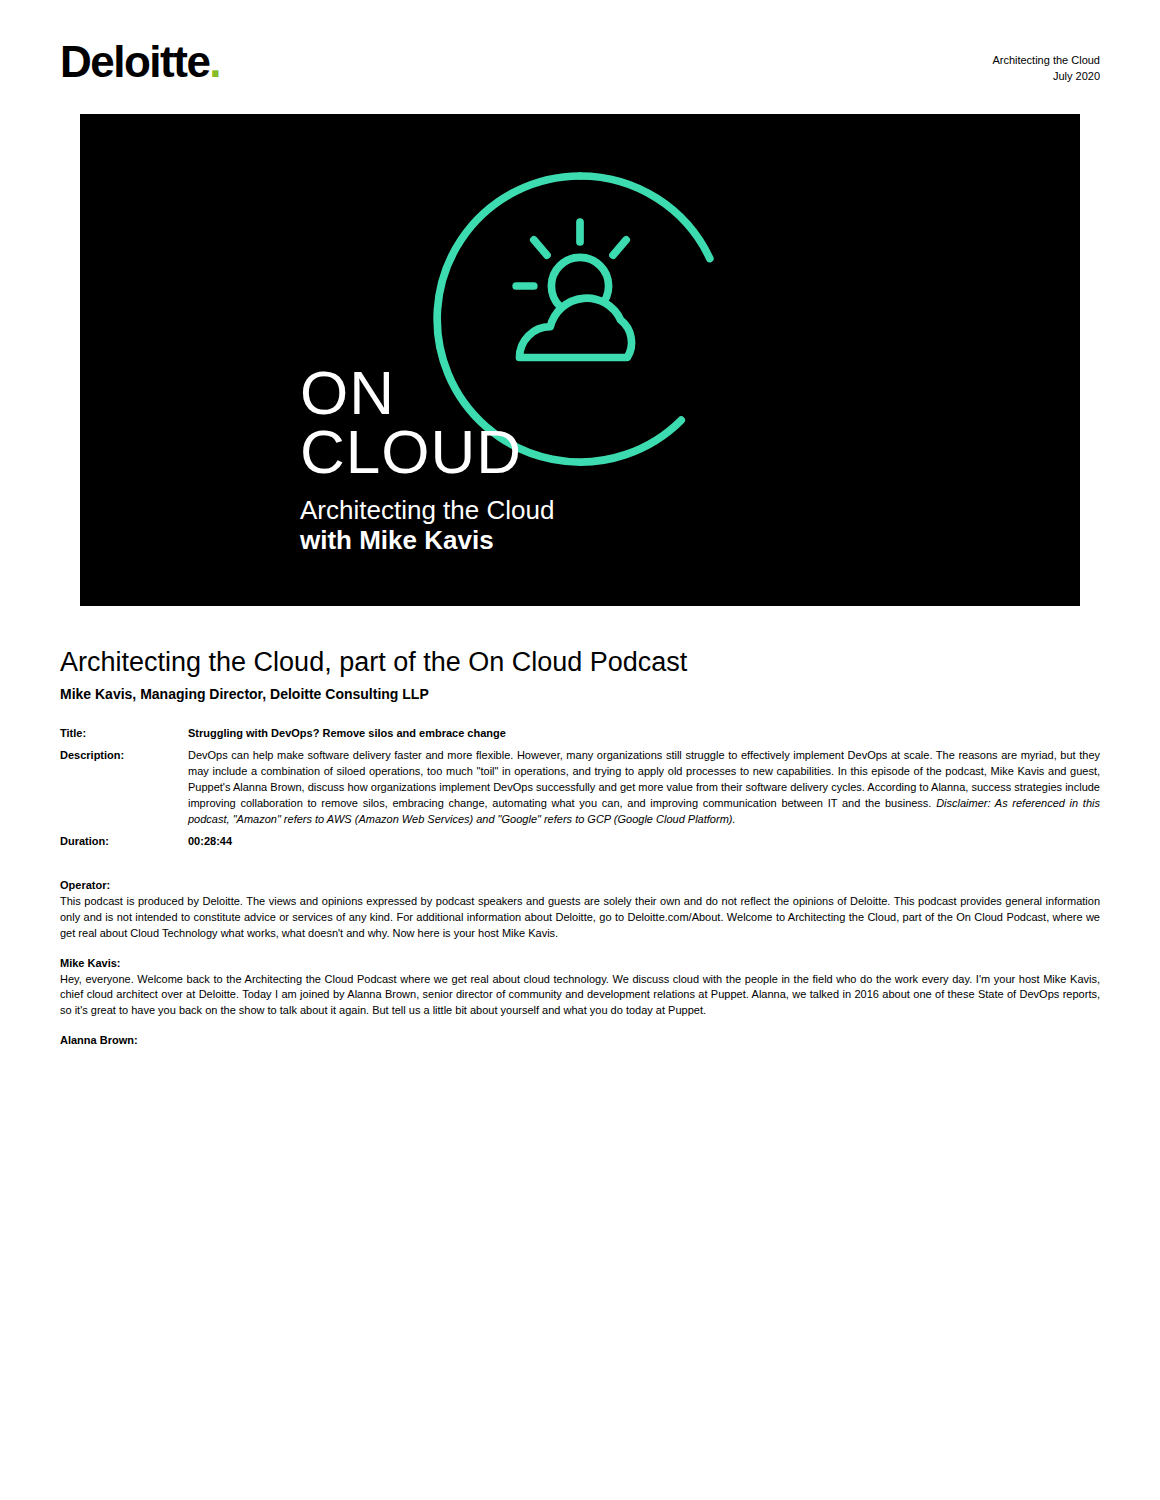Deloitte.
Architecting the Cloud
July 2020
ON
CLOUD
Architecting the Cloud
with Mike Kavis
Architecting the Cloud, part of the On Cloud Podcast
Mike Kavis, Managing Director, Deloitte Consulting LLP
| Title: | Struggling with DevOps? Remove silos and embrace change |
| Description: | DevOps can help make software delivery faster and more flexible. However, many organizations still struggle to effectively implement DevOps at scale. The reasons are myriad, but they may include a combination of siloed operations, too much "toil" in operations, and trying to apply old processes to new capabilities. In this episode of the podcast, Mike Kavis and guest, Puppet's Alanna Brown, discuss how organizations implement DevOps successfully and get more value from their software delivery cycles. According to Alanna, success strategies include improving collaboration to remove silos, embracing change, automating what you can, and improving communication between IT and the business. Disclaimer: As referenced in this podcast, "Amazon" refers to AWS (Amazon Web Services) and "Google" refers to GCP (Google Cloud Platform). |
| Duration: | 00:28:44 |
Operator:
This podcast is produced by Deloitte. The views and opinions expressed by podcast speakers and guests are solely their own and do not reflect the opinions of Deloitte. This podcast provides general information only and is not intended to constitute advice or services of any kind. For additional information about Deloitte, go to Deloitte.com/About. Welcome to Architecting the Cloud, part of the On Cloud Podcast, where we get real about Cloud Technology what works, what doesn't and why. Now here is your host Mike Kavis.
Mike Kavis:
Hey, everyone. Welcome back to the Architecting the Cloud Podcast where we get real about cloud technology. We discuss cloud with the people in the field who do the work every day. I'm your host Mike Kavis, chief cloud architect over at Deloitte. Today I am joined by Alanna Brown, senior director of community and development relations at Puppet. Alanna, we talked in 2016 about one of these State of DevOps reports, so it's great to have you back on the show to talk about it again. But tell us a little bit about yourself and what you do today at Puppet.
Alanna Brown: